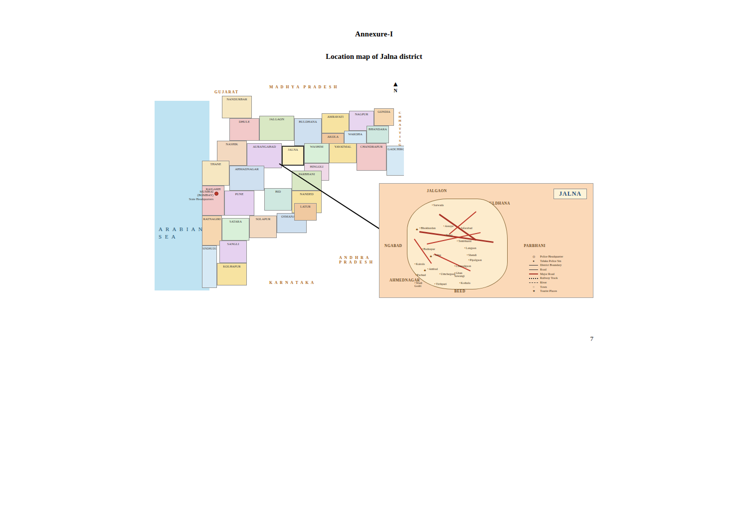Annexure-I
Location map of Jalna district
▲N
A R A B I A N
S E A
GUJARAT
M A D H Y A P R A D E S H
K A R N A T A K A
A N D H R A
P R A D E S H
C
H
H
A
T
T
I
S
G
A
R
H
NANDURBAR
DHULE
JALGAON
BULDHANA
AMRAVATI
NAGPUR
GONDIA
BHANDARA
AKOLA
WARDHA
NASHIK
AURANGABAD
JALNA
WASHIM
YAVATMAL
CHANDRAPUR
GADCHIROLI
THANE
AHMADNAGAR
HINGOLI
PARBHANI
RAIGARH
PUNE
BID
NANDED
RATNAGIRI
SATARA
SOLAPUR
OSMANABAD
LATUR
SANGLI
KOLHAPUR
SINDHUDURG
MUMBAI
(BOMBAY)
State Headquarters
JALNA
JALGAON
BULDHANA
PARBHANI
NGABAD
AHMEDNAGAR
BEED
Sarwada ★ Bhokhardan Assaye Jafarabad Valsa Tembhurni Langaon Badnapur ★ Jalna Shendi Pipalgaon Kairala ★ Ambad Chupadgaon Pachud Umchegaon Ghan
Sawangi Wadi
Godri Tirthpuri Kothala
◎Police Headquarter
●Taluka Police Stn
District Boundary
Road
Major Road
Railway Track
River
○Town
★Tourist Places
7